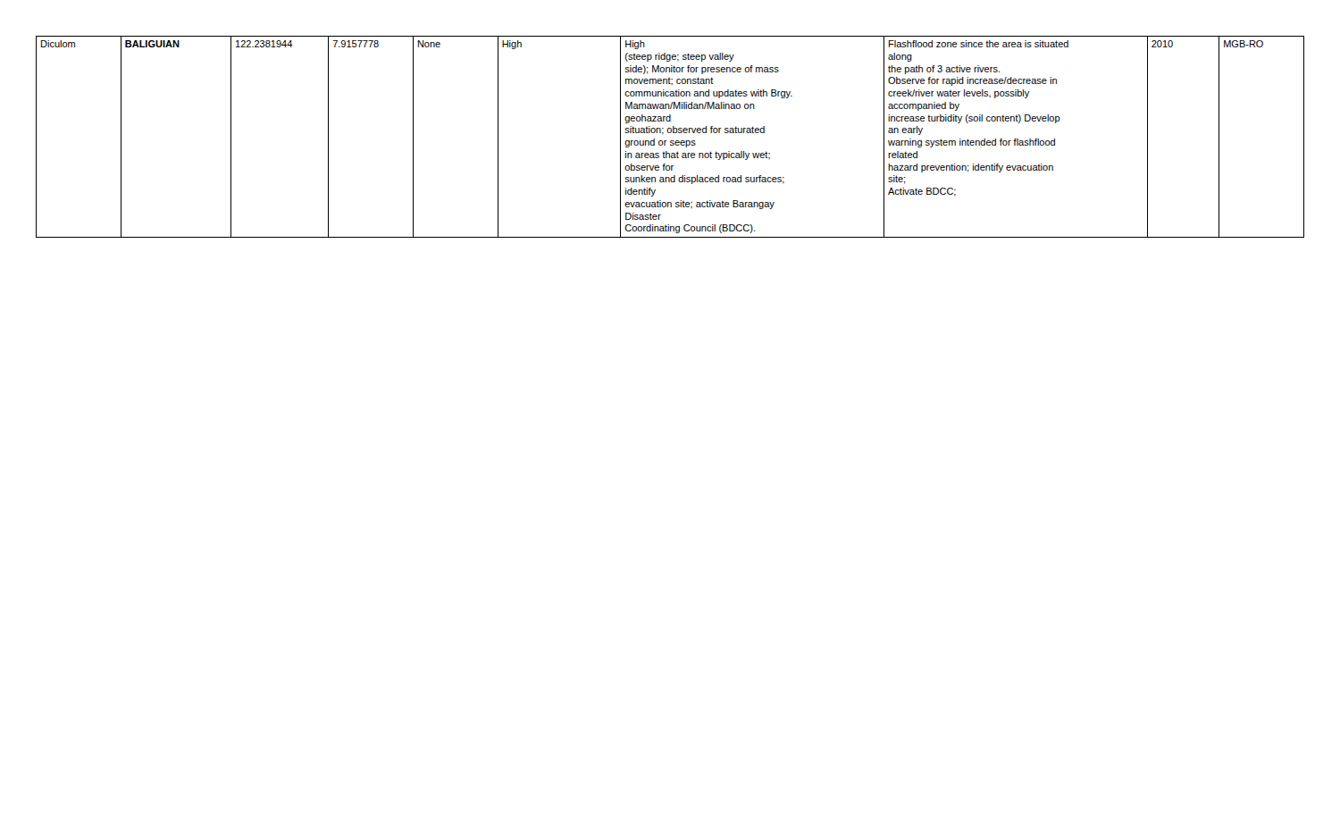| Diculom | BALIGUIAN | 122.2381944 | 7.9157778 | None | High | High (steep ridge; steep valley side); Monitor for presence of mass movement; constant communication and updates with Brgy. Mamawan/Milidan/Malinao on geohazard situation; observed for saturated ground or seeps in areas that are not typically wet; observe for sunken and displaced road surfaces; identify evacuation site; activate Barangay Disaster Coordinating Council (BDCC). | Flashflood zone since the area is situated along the path of 3 active rivers. Observe for rapid increase/decrease in creek/river water levels, possibly accompanied by increase turbidity (soil content) Develop an early warning system intended for flashflood related hazard prevention; identify evacuation site; Activate BDCC; | 2010 | MGB-RO |